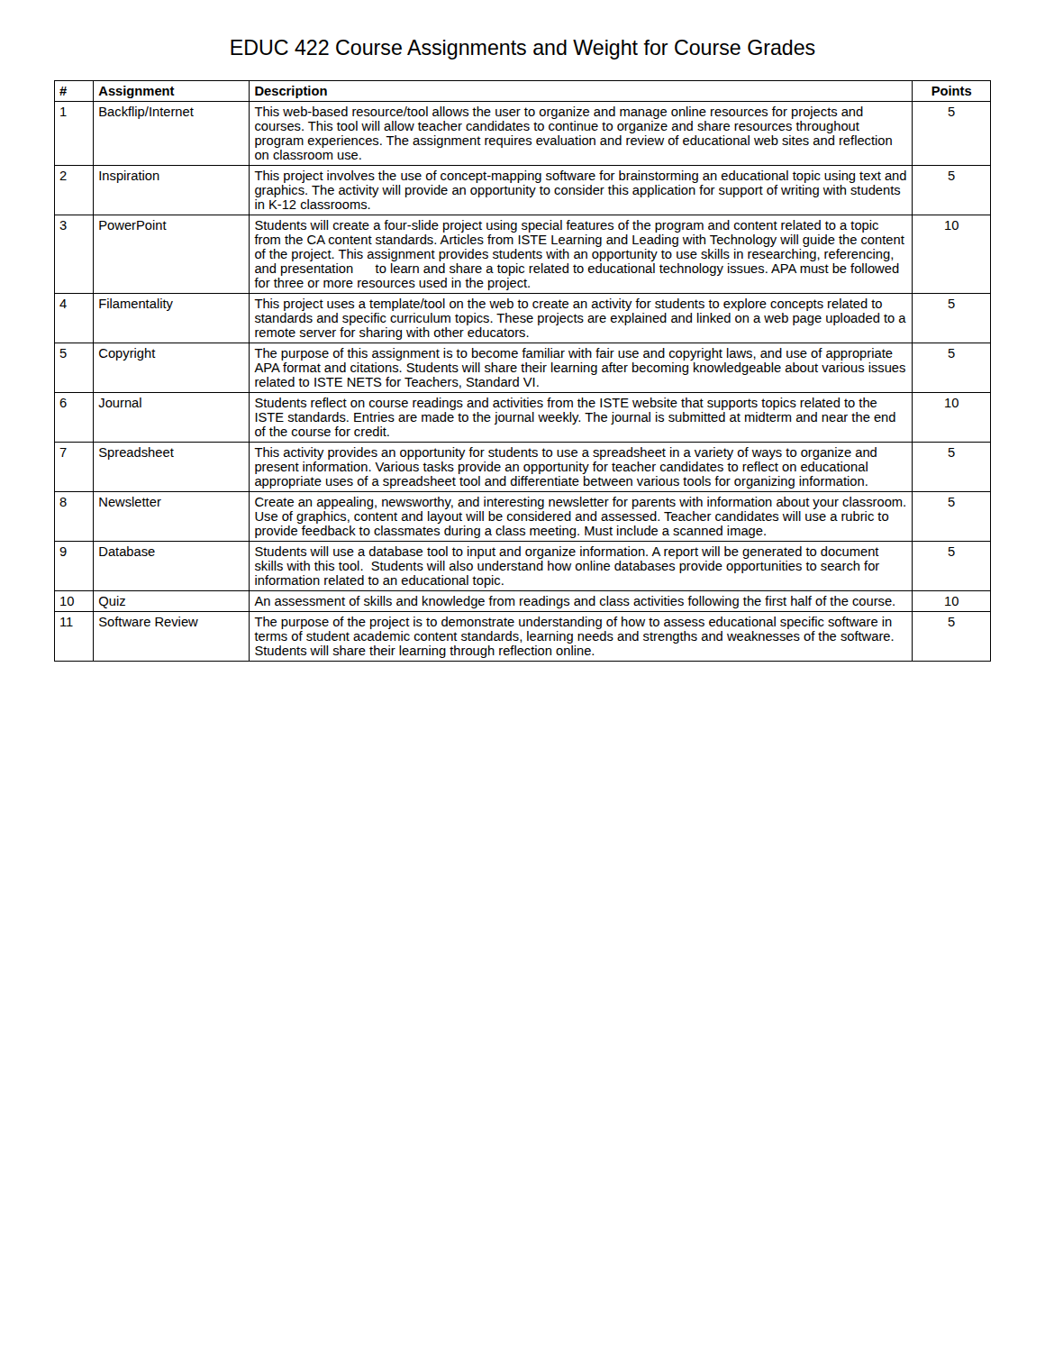EDUC 422 Course Assignments and Weight for Course Grades
| # | Assignment | Description | Points |
| --- | --- | --- | --- |
| 1 | Backflip/Internet | This web-based resource/tool allows the user to organize and manage online resources for projects and courses. This tool will allow teacher candidates to continue to organize and share resources throughout program experiences. The assignment requires evaluation and review of educational web sites and reflection on classroom use. | 5 |
| 2 | Inspiration | This project involves the use of concept-mapping software for brainstorming an educational topic using text and graphics. The activity will provide an opportunity to consider this application for support of writing with students in K-12 classrooms. | 5 |
| 3 | PowerPoint | Students will create a four-slide project using special features of the program and content related to a topic from the CA content standards. Articles from ISTE Learning and Leading with Technology will guide the content of the project. This assignment provides students with an opportunity to use skills in researching, referencing, and presentation to learn and share a topic related to educational technology issues. APA must be followed for three or more resources used in the project. | 10 |
| 4 | Filamentality | This project uses a template/tool on the web to create an activity for students to explore concepts related to standards and specific curriculum topics. These projects are explained and linked on a web page uploaded to a remote server for sharing with other educators. | 5 |
| 5 | Copyright | The purpose of this assignment is to become familiar with fair use and copyright laws, and use of appropriate APA format and citations. Students will share their learning after becoming knowledgeable about various issues related to ISTE NETS for Teachers, Standard VI. | 5 |
| 6 | Journal | Students reflect on course readings and activities from the ISTE website that supports topics related to the ISTE standards. Entries are made to the journal weekly. The journal is submitted at midterm and near the end of the course for credit. | 10 |
| 7 | Spreadsheet | This activity provides an opportunity for students to use a spreadsheet in a variety of ways to organize and present information. Various tasks provide an opportunity for teacher candidates to reflect on educational appropriate uses of a spreadsheet tool and differentiate between various tools for organizing information. | 5 |
| 8 | Newsletter | Create an appealing, newsworthy, and interesting newsletter for parents with information about your classroom. Use of graphics, content and layout will be considered and assessed. Teacher candidates will use a rubric to provide feedback to classmates during a class meeting. Must include a scanned image. | 5 |
| 9 | Database | Students will use a database tool to input and organize information. A report will be generated to document skills with this tool. Students will also understand how online databases provide opportunities to search for information related to an educational topic. | 5 |
| 10 | Quiz | An assessment of skills and knowledge from readings and class activities following the first half of the course. | 10 |
| 11 | Software Review | The purpose of the project is to demonstrate understanding of how to assess educational specific software in terms of student academic content standards, learning needs and strengths and weaknesses of the software. Students will share their learning through reflection online. | 5 |